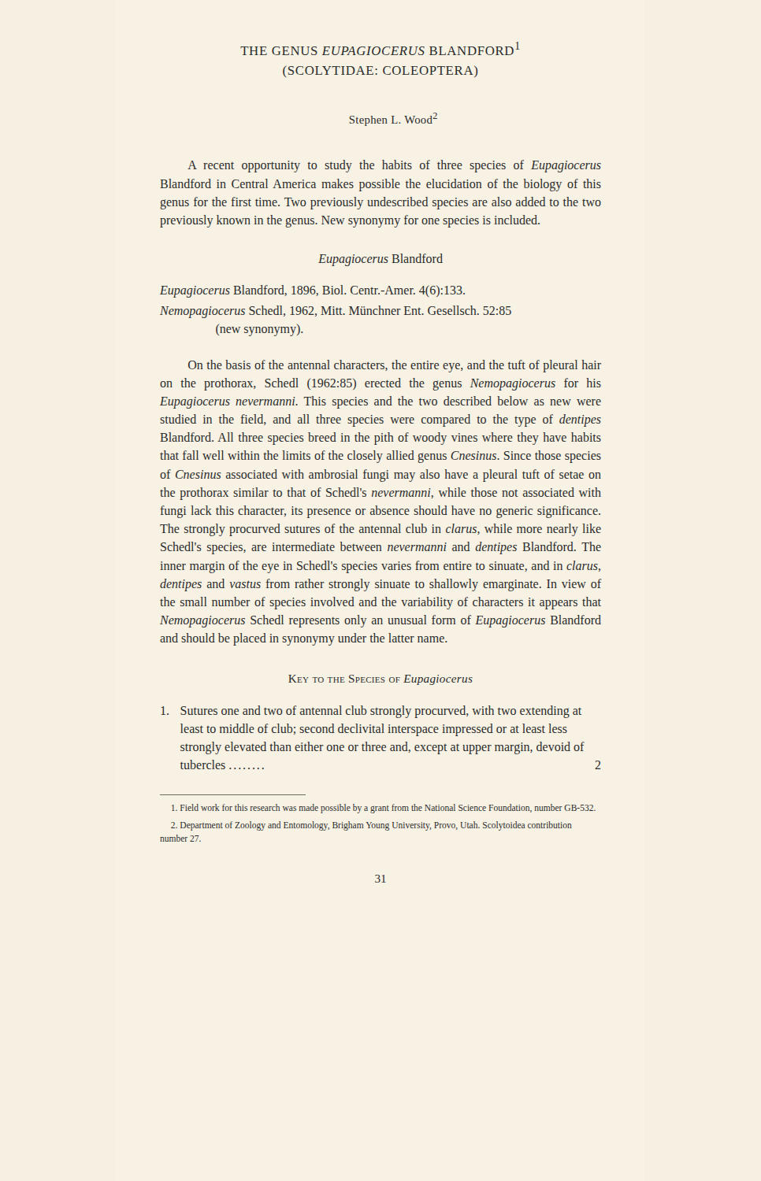THE GENUS EUPAGIOCERUS BLANDFORD1 (SCOLYTIDAE: COLEOPTERA)
Stephen L. Wood2
A recent opportunity to study the habits of three species of Eupagiocerus Blandford in Central America makes possible the elucidation of the biology of this genus for the first time. Two previously undescribed species are also added to the two previously known in the genus. New synonymy for one species is included.
Eupagiocerus Blandford
Eupagiocerus Blandford, 1896, Biol. Centr.-Amer. 4(6):133.
Nemopagiocerus Schedl, 1962, Mitt. Münchner Ent. Gesellsch. 52:85 (new synonymy).
On the basis of the antennal characters, the entire eye, and the tuft of pleural hair on the prothorax, Schedl (1962:85) erected the genus Nemopagiocerus for his Eupagiocerus nevermanni. This species and the two described below as new were studied in the field, and all three species were compared to the type of dentipes Blandford. All three species breed in the pith of woody vines where they have habits that fall well within the limits of the closely allied genus Cnesinus. Since those species of Cnesinus associated with ambrosial fungi may also have a pleural tuft of setae on the prothorax similar to that of Schedl's nevermanni, while those not associated with fungi lack this character, its presence or absence should have no generic significance. The strongly procurved sutures of the antennal club in clarus, while more nearly like Schedl's species, are intermediate between nevermanni and dentipes Blandford. The inner margin of the eye in Schedl's species varies from entire to sinuate, and in clarus, dentipes and vastus from rather strongly sinuate to shallowly emarginate. In view of the small number of species involved and the variability of characters it appears that Nemopagiocerus Schedl represents only an unusual form of Eupagiocerus Blandford and should be placed in synonymy under the latter name.
Key to the Species of Eupagiocerus
1.
Sutures one and two of antennal club strongly procurved, with two extending at least to middle of club; second declivital interspace impressed or at least less strongly elevated than either one or three and, except at upper margin, devoid of tubercles ........ 2
1. Field work for this research was made possible by a grant from the National Science Foundation, number GB-532.
2. Department of Zoology and Entomology, Brigham Young University, Provo, Utah. Scolytoidea contribution number 27.
31